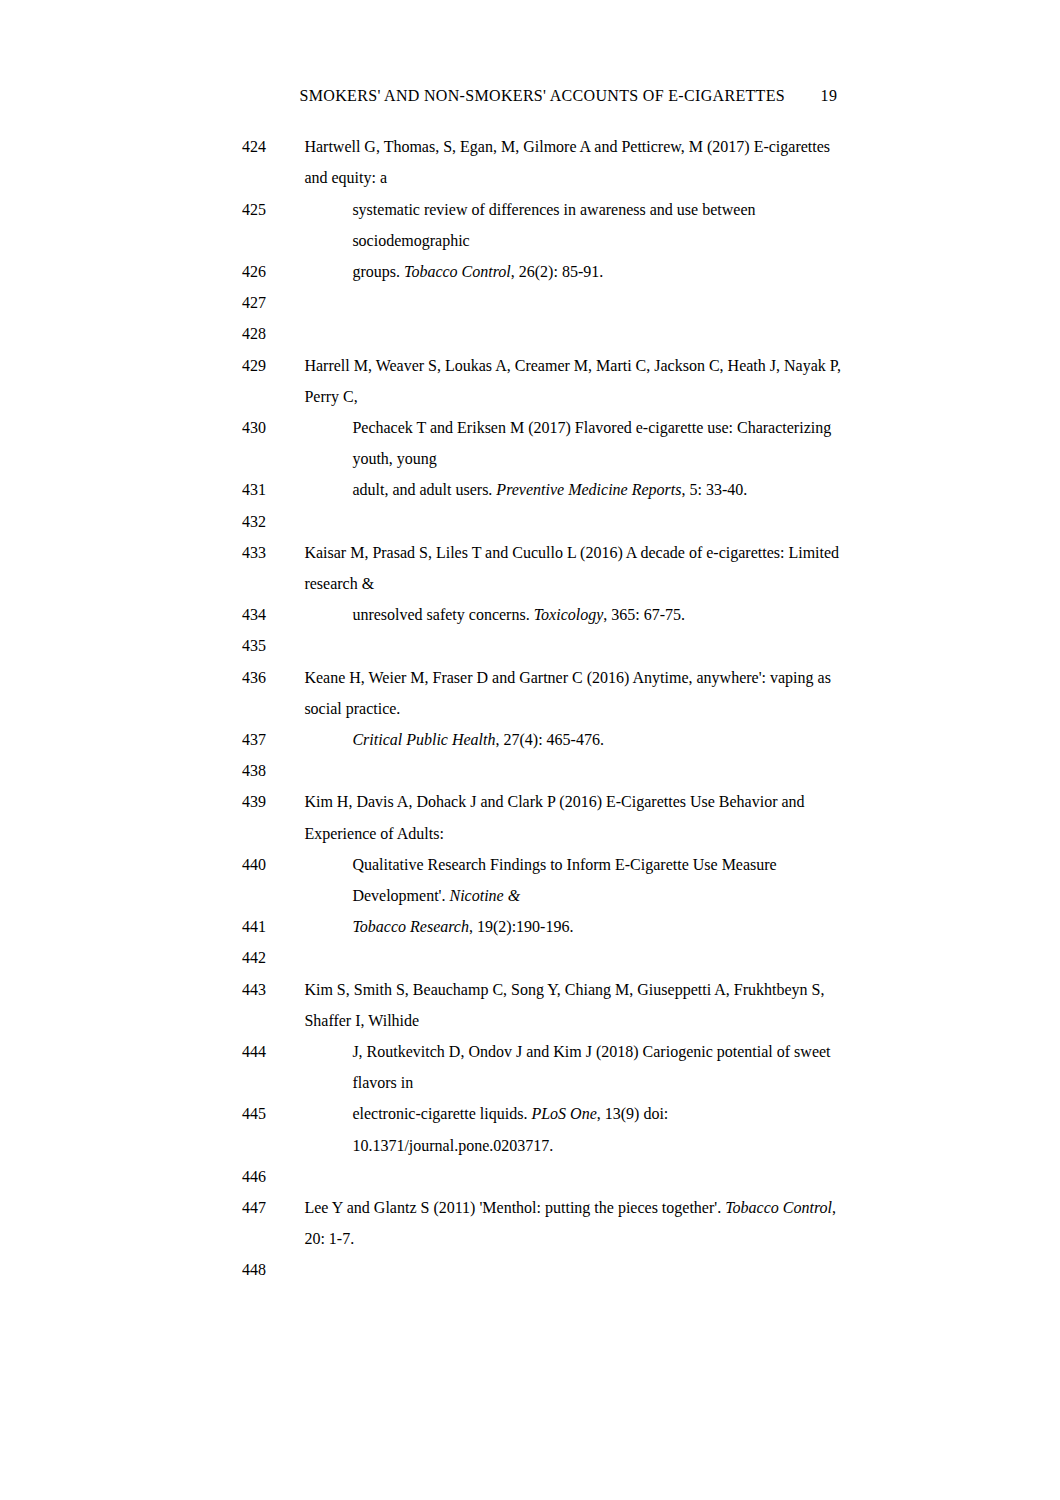Smokers' and Non-Smokers' Accounts of E-Cigarettes 19
Hartwell G, Thomas, S, Egan, M, Gilmore A and Petticrew, M (2017) E-cigarettes and equity: a
systematic review of differences in awareness and use between sociodemographic
groups. Tobacco Control, 26(2): 85-91.
Harrell M, Weaver S, Loukas A, Creamer M, Marti C, Jackson C, Heath J, Nayak P, Perry C,
Pechacek T and Eriksen M (2017) Flavored e-cigarette use: Characterizing youth, young
adult, and adult users. Preventive Medicine Reports, 5: 33-40.
Kaisar M, Prasad S, Liles T and Cucullo L (2016) A decade of e-cigarettes: Limited research &
unresolved safety concerns. Toxicology, 365: 67-75.
Keane H, Weier M, Fraser D and Gartner C (2016) Anytime, anywhere': vaping as social practice.
Critical Public Health, 27(4): 465-476.
Kim H, Davis A, Dohack J and Clark P (2016) E-Cigarettes Use Behavior and Experience of Adults:
Qualitative Research Findings to Inform E-Cigarette Use Measure Development'. Nicotine &
Tobacco Research, 19(2):190-196.
Kim S, Smith S, Beauchamp C, Song Y, Chiang M, Giuseppetti A, Frukhtbeyn S, Shaffer I, Wilhide
J, Routkevitch D, Ondov J and Kim J (2018) Cariogenic potential of sweet flavors in
electronic-cigarette liquids. PLoS One, 13(9) doi: 10.1371/journal.pone.0203717.
Lee Y and Glantz S (2011) 'Menthol: putting the pieces together'. Tobacco Control, 20: 1-7.